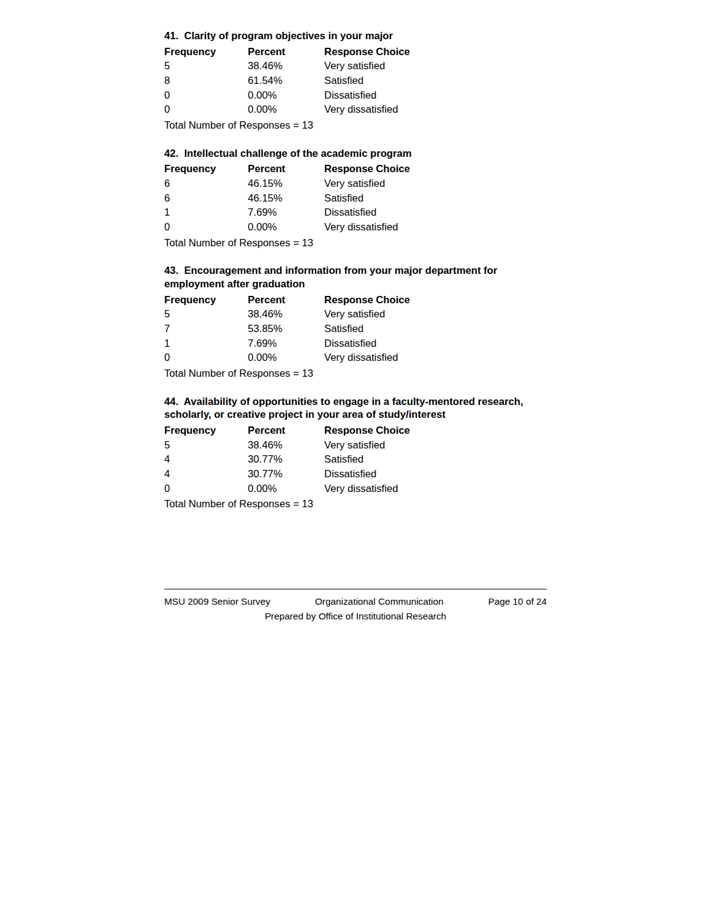41. Clarity of program objectives in your major
| Frequency | Percent | Response Choice |
| --- | --- | --- |
| 5 | 38.46% | Very satisfied |
| 8 | 61.54% | Satisfied |
| 0 | 0.00% | Dissatisfied |
| 0 | 0.00% | Very dissatisfied |
Total Number of Responses = 13
42. Intellectual challenge of the academic program
| Frequency | Percent | Response Choice |
| --- | --- | --- |
| 6 | 46.15% | Very satisfied |
| 6 | 46.15% | Satisfied |
| 1 | 7.69% | Dissatisfied |
| 0 | 0.00% | Very dissatisfied |
Total Number of Responses = 13
43. Encouragement and information from your major department for
employment after graduation
| Frequency | Percent | Response Choice |
| --- | --- | --- |
| 5 | 38.46% | Very satisfied |
| 7 | 53.85% | Satisfied |
| 1 | 7.69% | Dissatisfied |
| 0 | 0.00% | Very dissatisfied |
Total Number of Responses = 13
44. Availability of opportunities to engage in a faculty-mentored research,
scholarly, or creative project in your area of study/interest
| Frequency | Percent | Response Choice |
| --- | --- | --- |
| 5 | 38.46% | Very satisfied |
| 4 | 30.77% | Satisfied |
| 4 | 30.77% | Dissatisfied |
| 0 | 0.00% | Very dissatisfied |
Total Number of Responses = 13
MSU 2009 Senior Survey
Organizational Communication
Page 10 of 24
Prepared by Office of Institutional Research